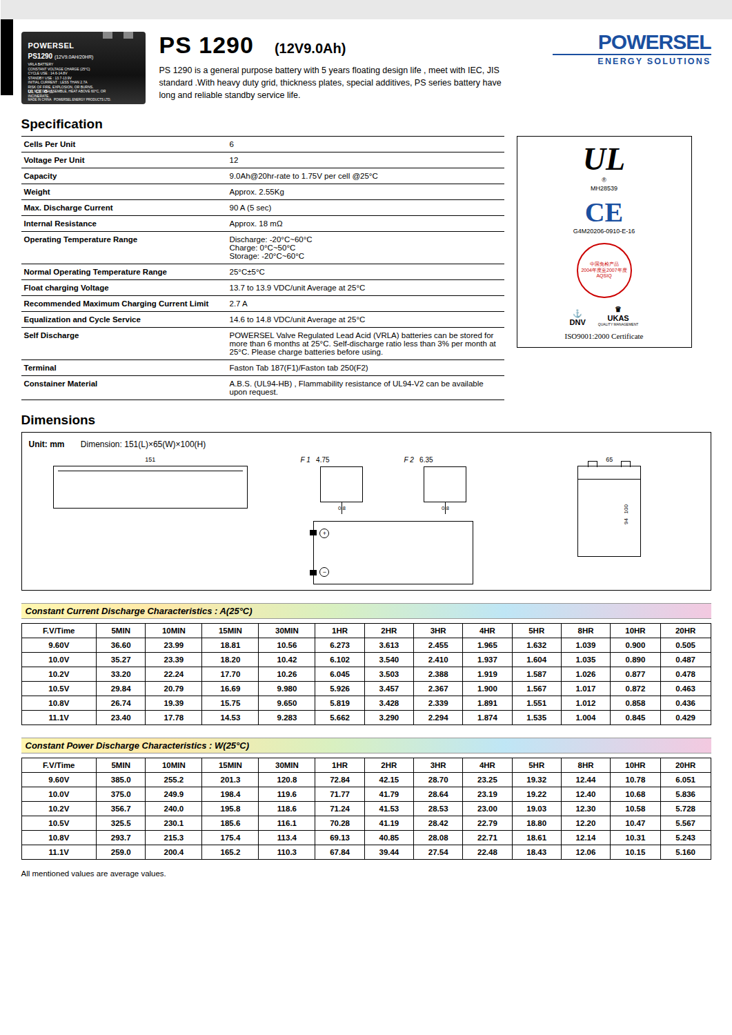POWERSEL
PS1290 (12V9.0AH/20HR)
VRLA BATTERY
CONSTANT VOLTAGE CHARGE (25°C)
CYCLE USE : 14.6-14.8V
STANDBY USE : 13.7-13.9V
INITIAL CURRENT : LESS THAN 2.7A
RISK OF FIRE, EXPLOSION, OR BURNS.
DO NOT DISASSEMBLE, HEAT ABOVE 60°C, OR INCINERATE.
UL CE ♻ ⚠
MADE IN CHINA POWERSEL ENERGY PRODUCTS LTD.
PS 1290
(12V9.0Ah)
PS 1290 is a general purpose battery with 5 years floating design life , meet with IEC, JIS standard .With heavy duty grid, thickness plates, special additives, PS series battery have long and reliable standby service life.
POWERSEL
ENERGY SOLUTIONS
Specification
| Cells Per Unit | 6 |
| Voltage Per Unit | 12 |
| Capacity | 9.0Ah@20hr-rate to 1.75V per cell @25°C |
| Weight | Approx. 2.55Kg |
| Max. Discharge Current | 90 A (5 sec) |
| Internal Resistance | Approx. 18 mΩ |
| Operating Temperature Range | Discharge: -20°C~60°C Charge: 0°C~50°C Storage: -20°C~60°C |
| Normal Operating Temperature Range | 25°C±5°C |
| Float charging Voltage | 13.7 to 13.9 VDC/unit Average at 25°C |
| Recommended Maximum Charging Current Limit | 2.7 A |
| Equalization and Cycle Service | 14.6 to 14.8 VDC/unit Average at 25°C |
| Self Discharge | POWERSEL Valve Regulated Lead Acid (VRLA) batteries can be stored for more than 6 months at 25°C. Self-discharge ratio less than 3% per month at 25°C. Please charge batteries before using. |
| Terminal | Faston Tab 187(F1)/Faston tab 250(F2) |
| Constainer Material | A.B.S. (UL94-HB) , Flammability resistance of UL94-V2 can be available upon request. |
UL
®
MH28539
CE
G4M20206-0910-E-16
中国免检产品
2004年度至2007年度
AQSIQ
⚓
DNV
♛
UKASQUALITY MANAGEMENT
ISO9001:2000 Certificate
Dimensions
Unit: mm Dimension: 151(L)×65(W)×100(H)
151
F 1 4.75
0.8
F 2 6.35
0.8
+
−
65
94 100
Constant Current Discharge Characteristics : A(25°C)
| F.V/Time | 5MIN | 10MIN | 15MIN | 30MIN | 1HR | 2HR | 3HR | 4HR | 5HR | 8HR | 10HR | 20HR |
| --- | --- | --- | --- | --- | --- | --- | --- | --- | --- | --- | --- | --- |
| 9.60V | 36.60 | 23.99 | 18.81 | 10.56 | 6.273 | 3.613 | 2.455 | 1.965 | 1.632 | 1.039 | 0.900 | 0.505 |
| 10.0V | 35.27 | 23.39 | 18.20 | 10.42 | 6.102 | 3.540 | 2.410 | 1.937 | 1.604 | 1.035 | 0.890 | 0.487 |
| 10.2V | 33.20 | 22.24 | 17.70 | 10.26 | 6.045 | 3.503 | 2.388 | 1.919 | 1.587 | 1.026 | 0.877 | 0.478 |
| 10.5V | 29.84 | 20.79 | 16.69 | 9.980 | 5.926 | 3.457 | 2.367 | 1.900 | 1.567 | 1.017 | 0.872 | 0.463 |
| 10.8V | 26.74 | 19.39 | 15.75 | 9.650 | 5.819 | 3.428 | 2.339 | 1.891 | 1.551 | 1.012 | 0.858 | 0.436 |
| 11.1V | 23.40 | 17.78 | 14.53 | 9.283 | 5.662 | 3.290 | 2.294 | 1.874 | 1.535 | 1.004 | 0.845 | 0.429 |
Constant Power Discharge Characteristics : W(25°C)
| F.V/Time | 5MIN | 10MIN | 15MIN | 30MIN | 1HR | 2HR | 3HR | 4HR | 5HR | 8HR | 10HR | 20HR |
| --- | --- | --- | --- | --- | --- | --- | --- | --- | --- | --- | --- | --- |
| 9.60V | 385.0 | 255.2 | 201.3 | 120.8 | 72.84 | 42.15 | 28.70 | 23.25 | 19.32 | 12.44 | 10.78 | 6.051 |
| 10.0V | 375.0 | 249.9 | 198.4 | 119.6 | 71.77 | 41.79 | 28.64 | 23.19 | 19.22 | 12.40 | 10.68 | 5.836 |
| 10.2V | 356.7 | 240.0 | 195.8 | 118.6 | 71.24 | 41.53 | 28.53 | 23.00 | 19.03 | 12.30 | 10.58 | 5.728 |
| 10.5V | 325.5 | 230.1 | 185.6 | 116.1 | 70.28 | 41.19 | 28.42 | 22.79 | 18.80 | 12.20 | 10.47 | 5.567 |
| 10.8V | 293.7 | 215.3 | 175.4 | 113.4 | 69.13 | 40.85 | 28.08 | 22.71 | 18.61 | 12.14 | 10.31 | 5.243 |
| 11.1V | 259.0 | 200.4 | 165.2 | 110.3 | 67.84 | 39.44 | 27.54 | 22.48 | 18.43 | 12.06 | 10.15 | 5.160 |
All mentioned values are average values.